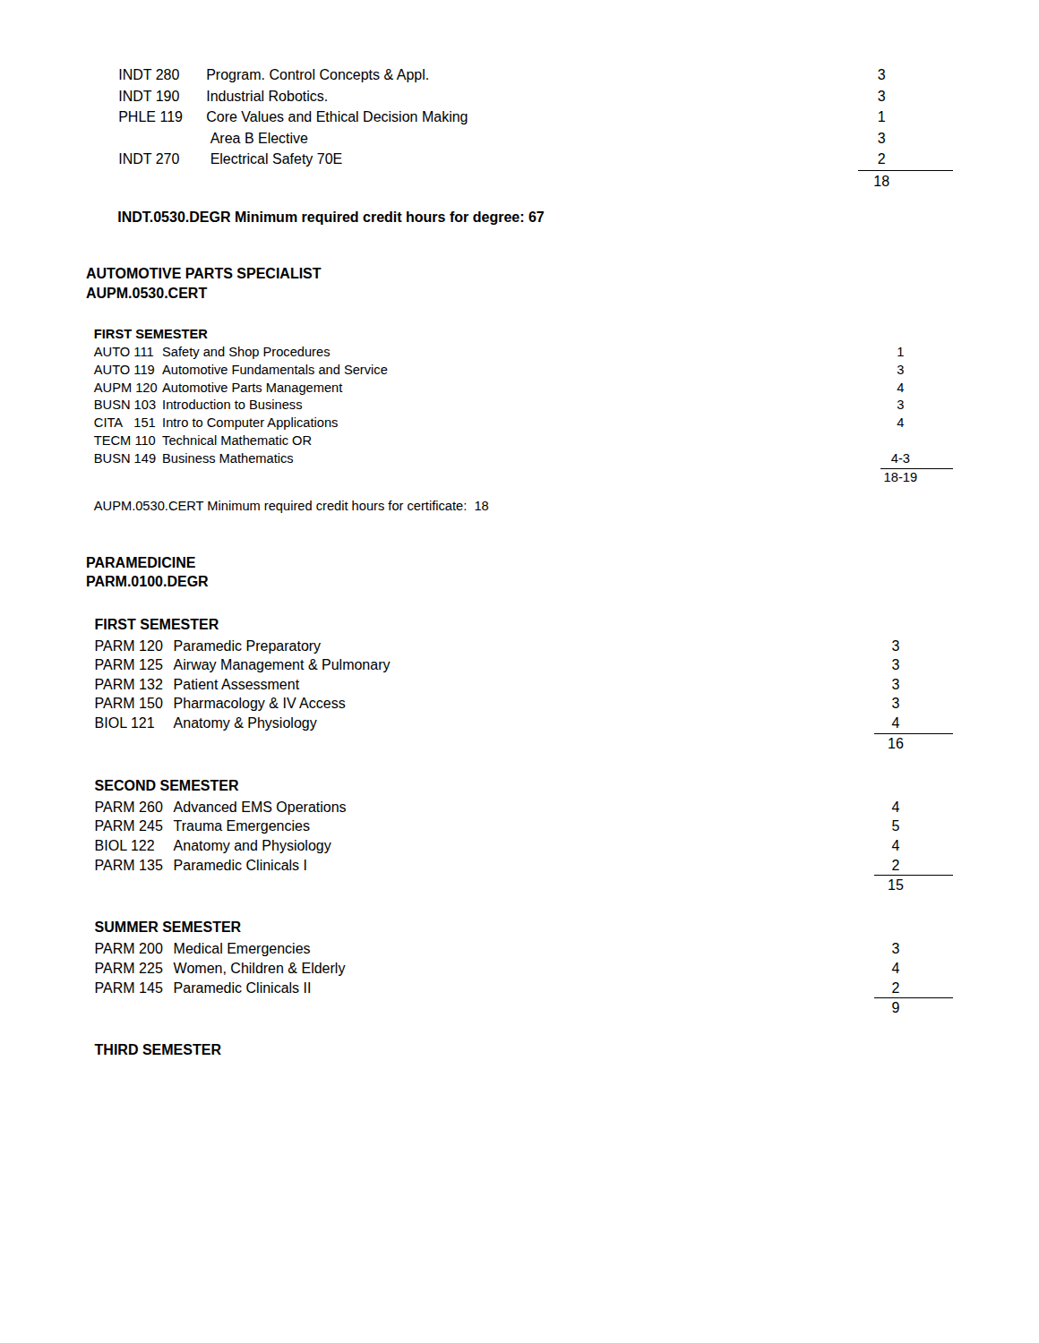| INDT 280 | Program. Control Concepts & Appl. | 3 | |
| INDT 190 | Industrial Robotics. | 3 | |
| PHLE 119 | Core Values and Ethical Decision Making | 1 | |
| | Area B Elective | 3 | |
| INDT 270 | Electrical Safety 70E | 2 | |
| | | 18 | |
INDT.0530.DEGR Minimum required credit hours for degree: 67
AUTOMOTIVE PARTS SPECIALIST
AUPM.0530.CERT
FIRST SEMESTER
| AUTO 111 | Safety and Shop Procedures | 1 | |
| AUTO 119 | Automotive Fundamentals and Service | 3 | |
| AUPM 120 | Automotive Parts Management | 4 | |
| BUSN 103 | Introduction to Business | 3 | |
| CITA 151 | Intro to Computer Applications | 4 | |
| TECM 110 | Technical Mathematic OR | | |
| BUSN 149 | Business Mathematics | 4-3 | |
| | | 18-19 | |
AUPM.0530.CERT Minimum required credit hours for certificate: 18
PARAMEDICINE
PARM.0100.DEGR
FIRST SEMESTER
| PARM 120 | Paramedic Preparatory | 3 | |
| PARM 125 | Airway Management & Pulmonary | 3 | |
| PARM 132 | Patient Assessment | 3 | |
| PARM 150 | Pharmacology & IV Access | 3 | |
| BIOL 121 | Anatomy & Physiology | 4 | |
| | | 16 | |
SECOND SEMESTER
| PARM 260 | Advanced EMS Operations | 4 | |
| PARM 245 | Trauma Emergencies | 5 | |
| BIOL 122 | Anatomy and Physiology | 4 | |
| PARM 135 | Paramedic Clinicals I | 2 | |
| | | 15 | |
SUMMER SEMESTER
| PARM 200 | Medical Emergencies | 3 | |
| PARM 225 | Women, Children & Elderly | 4 | |
| PARM 145 | Paramedic Clinicals II | 2 | |
| | | 9 | |
THIRD SEMESTER